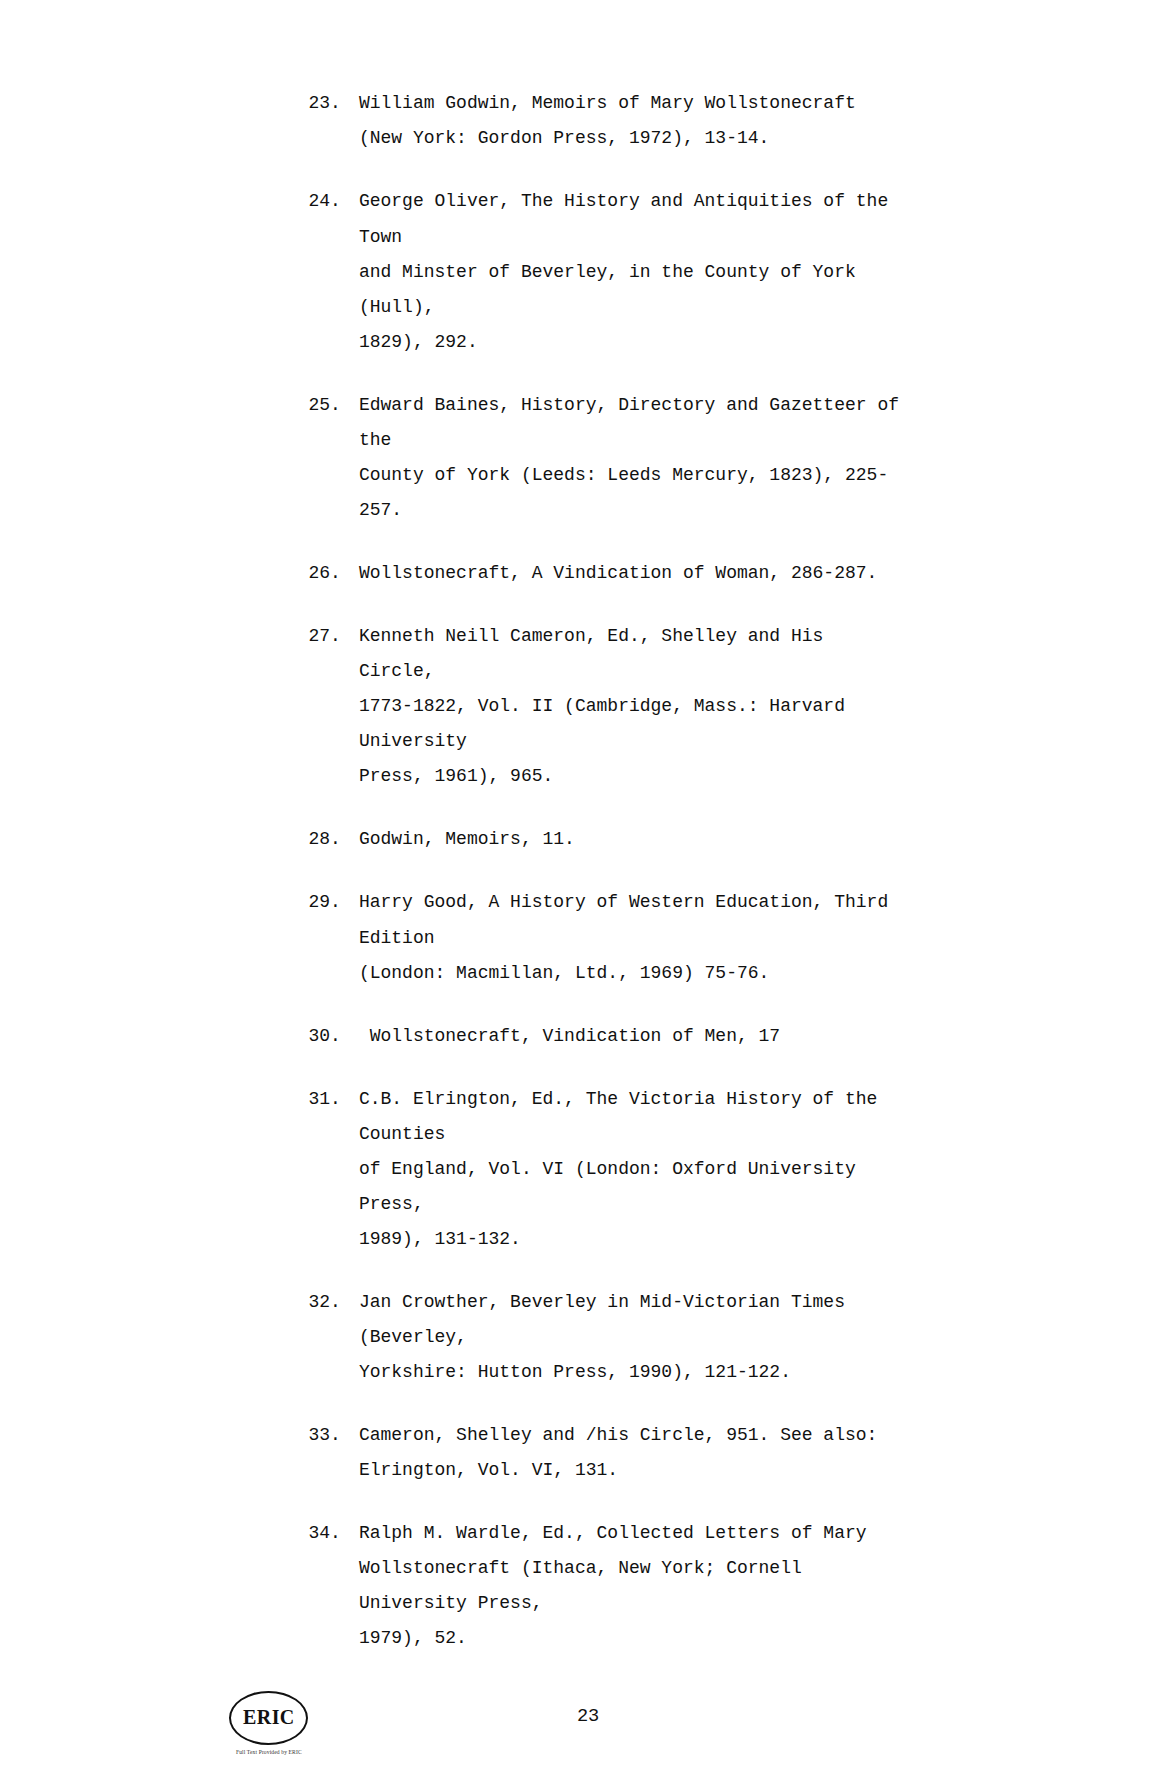23. William Godwin, Memoirs of Mary Wollstonecraft (New York: Gordon Press, 1972), 13-14.
24. George Oliver, The History and Antiquities of the Town and Minster of Beverley, in the County of York (Hull), 1829), 292.
25. Edward Baines, History, Directory and Gazetteer of the County of York (Leeds: Leeds Mercury, 1823), 225-257.
26. Wollstonecraft, A Vindication of Woman, 286-287.
27. Kenneth Neill Cameron, Ed., Shelley and His Circle, 1773-1822, Vol. II (Cambridge, Mass.: Harvard University Press, 1961), 965.
28. Godwin, Memoirs, 11.
29. Harry Good, A History of Western Education, Third Edition (London: Macmillan, Ltd., 1969) 75-76.
30. Wollstonecraft, Vindication of Men, 17
31. C.B. Elrington, Ed., The Victoria History of the Counties of England, Vol. VI (London: Oxford University Press, 1989), 131-132.
32. Jan Crowther, Beverley in Mid-Victorian Times (Beverley, Yorkshire: Hutton Press, 1990), 121-122.
33. Cameron, Shelley and /his Circle, 951. See also: Elrington, Vol. VI, 131.
34. Ralph M. Wardle, Ed., Collected Letters of Mary Wollstonecraft (Ithaca, New York; Cornell University Press, 1979), 52.
23
ERIC Full Text Provided by ERIC